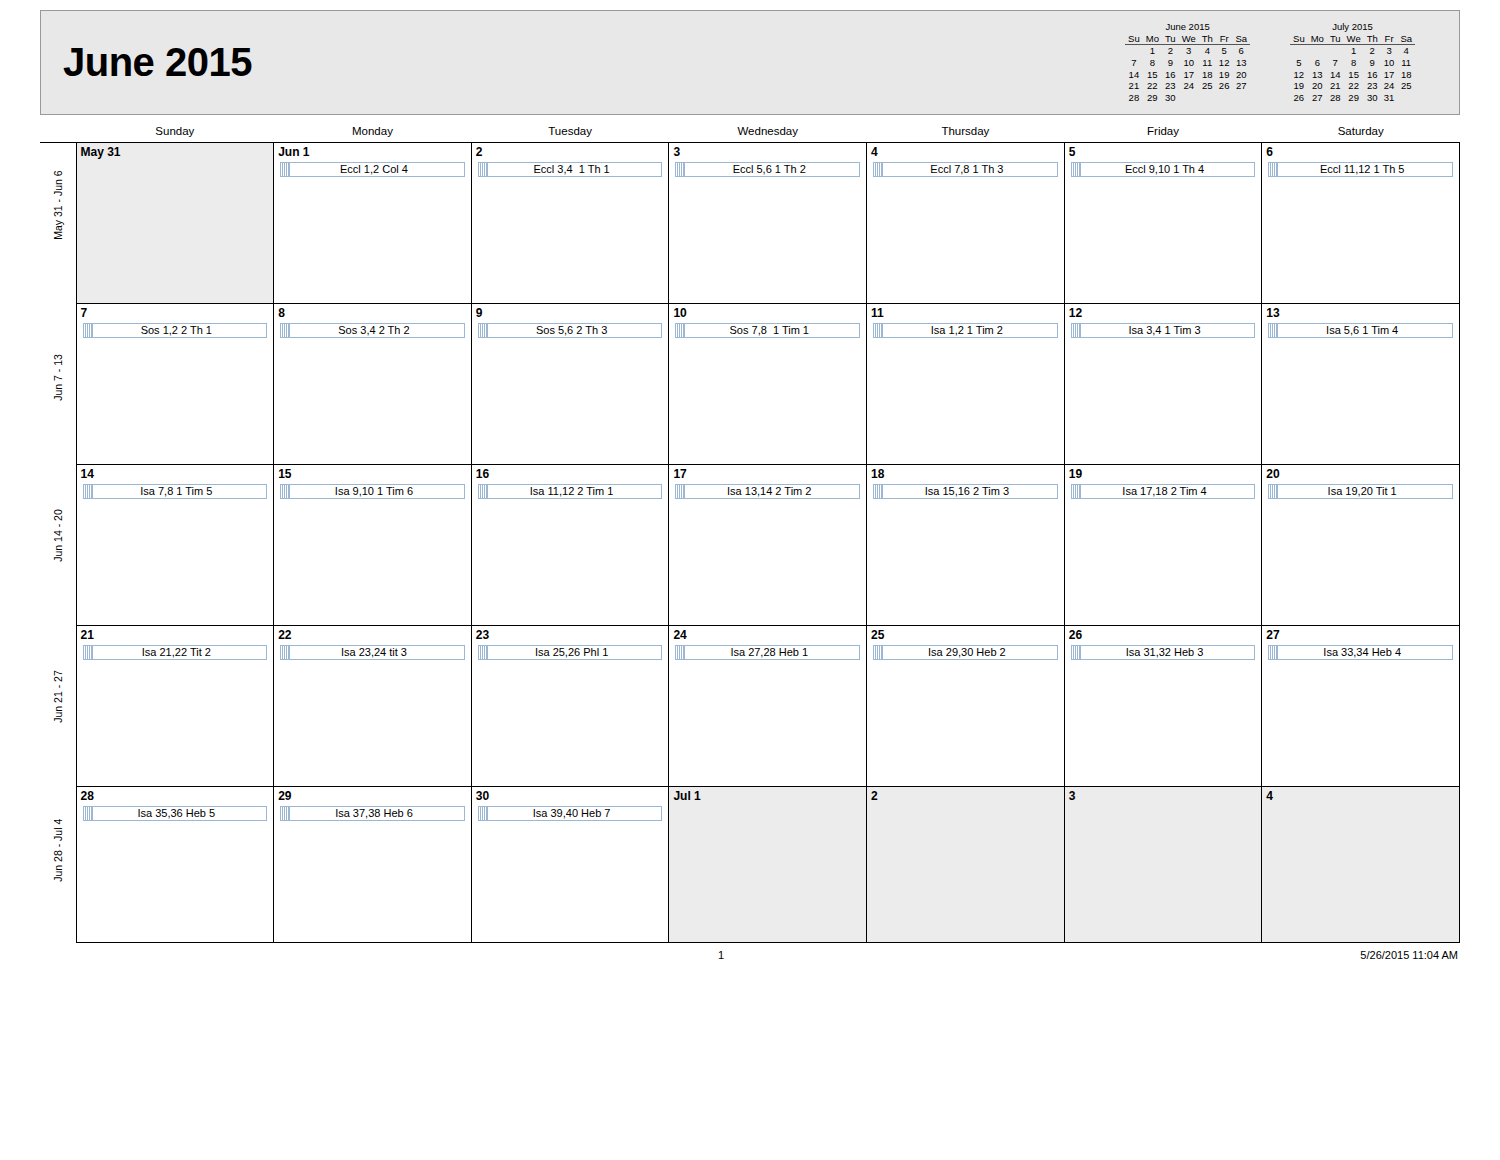June 2015
June 2015
| Su | Mo | Tu | We | Th | Fr | Sa |
| --- | --- | --- | --- | --- | --- | --- |
| | 1 | 2 | 3 | 4 | 5 | 6 |
| 7 | 8 | 9 | 10 | 11 | 12 | 13 |
| 14 | 15 | 16 | 17 | 18 | 19 | 20 |
| 21 | 22 | 23 | 24 | 25 | 26 | 27 |
| 28 | 29 | 30 | | | | |
July 2015
| Su | Mo | Tu | We | Th | Fr | Sa |
| --- | --- | --- | --- | --- | --- | --- |
| | | | 1 | 2 | 3 | 4 |
| 5 | 6 | 7 | 8 | 9 | 10 | 11 |
| 12 | 13 | 14 | 15 | 16 | 17 | 18 |
| 19 | 20 | 21 | 22 | 23 | 24 | 25 |
| 26 | 27 | 28 | 29 | 30 | 31 | |
| | Sunday | Monday | Tuesday | Wednesday | Thursday | Friday | Saturday |
| --- | --- | --- | --- | --- | --- | --- | --- |
| May 31 - Jun 6 | May 31 | Jun 1 Eccl 1,2 Col 4 | 2 Eccl 3,4 1 Th 1 | 3 Eccl 5,6 1 Th 2 | 4 Eccl 7,8 1 Th 3 | 5 Eccl 9,10 1 Th 4 | 6 Eccl 11,12 1 Th 5 |
| Jun 7 - 13 | 7 Sos 1,2 2 Th 1 | 8 Sos 3,4 2 Th 2 | 9 Sos 5,6 2 Th 3 | 10 Sos 7,8 1 Tim 1 | 11 Isa 1,2 1 Tim 2 | 12 Isa 3,4 1 Tim 3 | 13 Isa 5,6 1 Tim 4 |
| Jun 14 - 20 | 14 Isa 7,8 1 Tim 5 | 15 Isa 9,10 1 Tim 6 | 16 Isa 11,12 2 Tim 1 | 17 Isa 13,14 2 Tim 2 | 18 Isa 15,16 2 Tim 3 | 19 Isa 17,18 2 Tim 4 | 20 Isa 19,20 Tit 1 |
| Jun 21 - 27 | 21 Isa 21,22 Tit 2 | 22 Isa 23,24 tit 3 | 23 Isa 25,26 Phl 1 | 24 Isa 27,28 Heb 1 | 25 Isa 29,30 Heb 2 | 26 Isa 31,32 Heb 3 | 27 Isa 33,34 Heb 4 |
| Jun 28 - Jul 4 | 28 Isa 35,36 Heb 5 | 29 Isa 37,38 Heb 6 | 30 Isa 39,40 Heb 7 | Jul 1 | 2 | 3 | 4 |
1
5/26/2015 11:04 AM